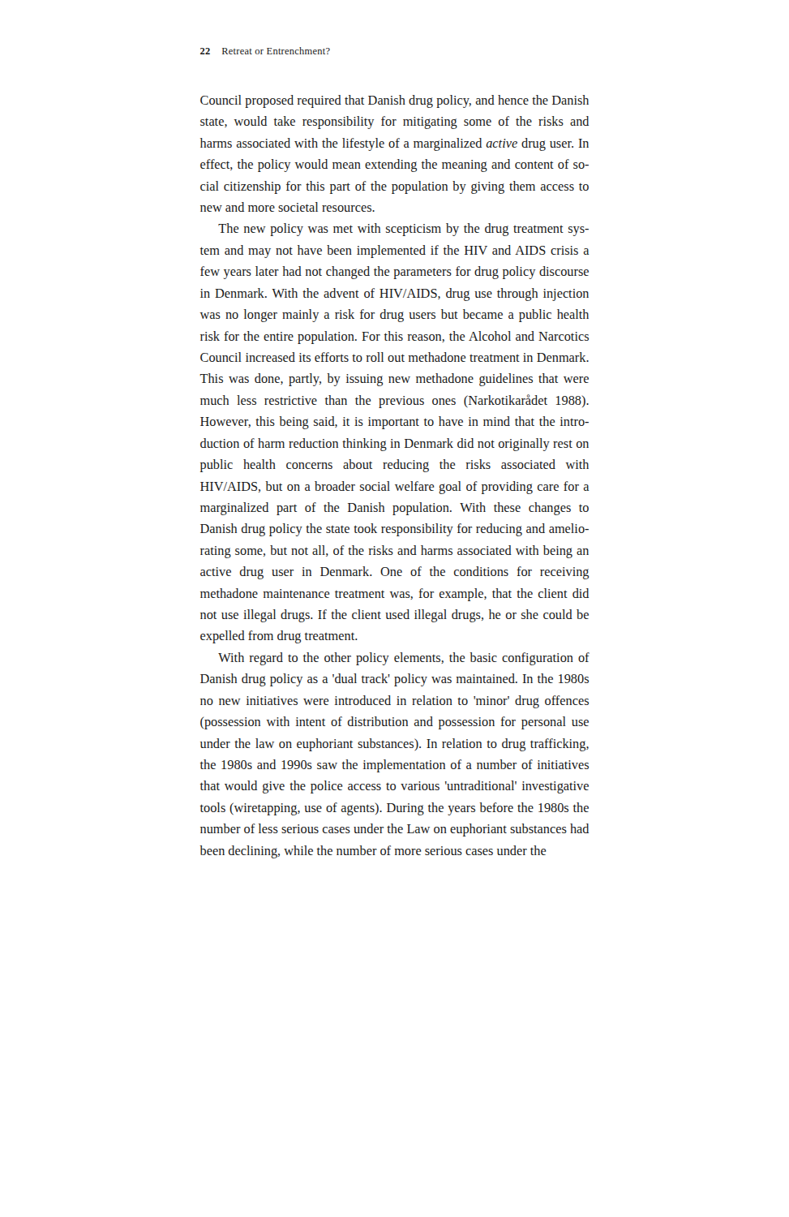22 Retreat or Entrenchment?
Council proposed required that Danish drug policy, and hence the Danish state, would take responsibility for mitigating some of the risks and harms associated with the lifestyle of a marginalized active drug user. In effect, the policy would mean extending the meaning and content of social citizenship for this part of the population by giving them access to new and more societal resources.
The new policy was met with scepticism by the drug treatment system and may not have been implemented if the HIV and AIDS crisis a few years later had not changed the parameters for drug policy discourse in Denmark. With the advent of HIV/AIDS, drug use through injection was no longer mainly a risk for drug users but became a public health risk for the entire population. For this reason, the Alcohol and Narcotics Council increased its efforts to roll out methadone treatment in Denmark. This was done, partly, by issuing new methadone guidelines that were much less restrictive than the previous ones (Narkotikarådet 1988). However, this being said, it is important to have in mind that the introduction of harm reduction thinking in Denmark did not originally rest on public health concerns about reducing the risks associated with HIV/AIDS, but on a broader social welfare goal of providing care for a marginalized part of the Danish population. With these changes to Danish drug policy the state took responsibility for reducing and ameliorating some, but not all, of the risks and harms associated with being an active drug user in Denmark. One of the conditions for receiving methadone maintenance treatment was, for example, that the client did not use illegal drugs. If the client used illegal drugs, he or she could be expelled from drug treatment.
With regard to the other policy elements, the basic configuration of Danish drug policy as a 'dual track' policy was maintained. In the 1980s no new initiatives were introduced in relation to 'minor' drug offences (possession with intent of distribution and possession for personal use under the law on euphoriant substances). In relation to drug trafficking, the 1980s and 1990s saw the implementation of a number of initiatives that would give the police access to various 'untraditional' investigative tools (wiretapping, use of agents). During the years before the 1980s the number of less serious cases under the Law on euphoriant substances had been declining, while the number of more serious cases under the